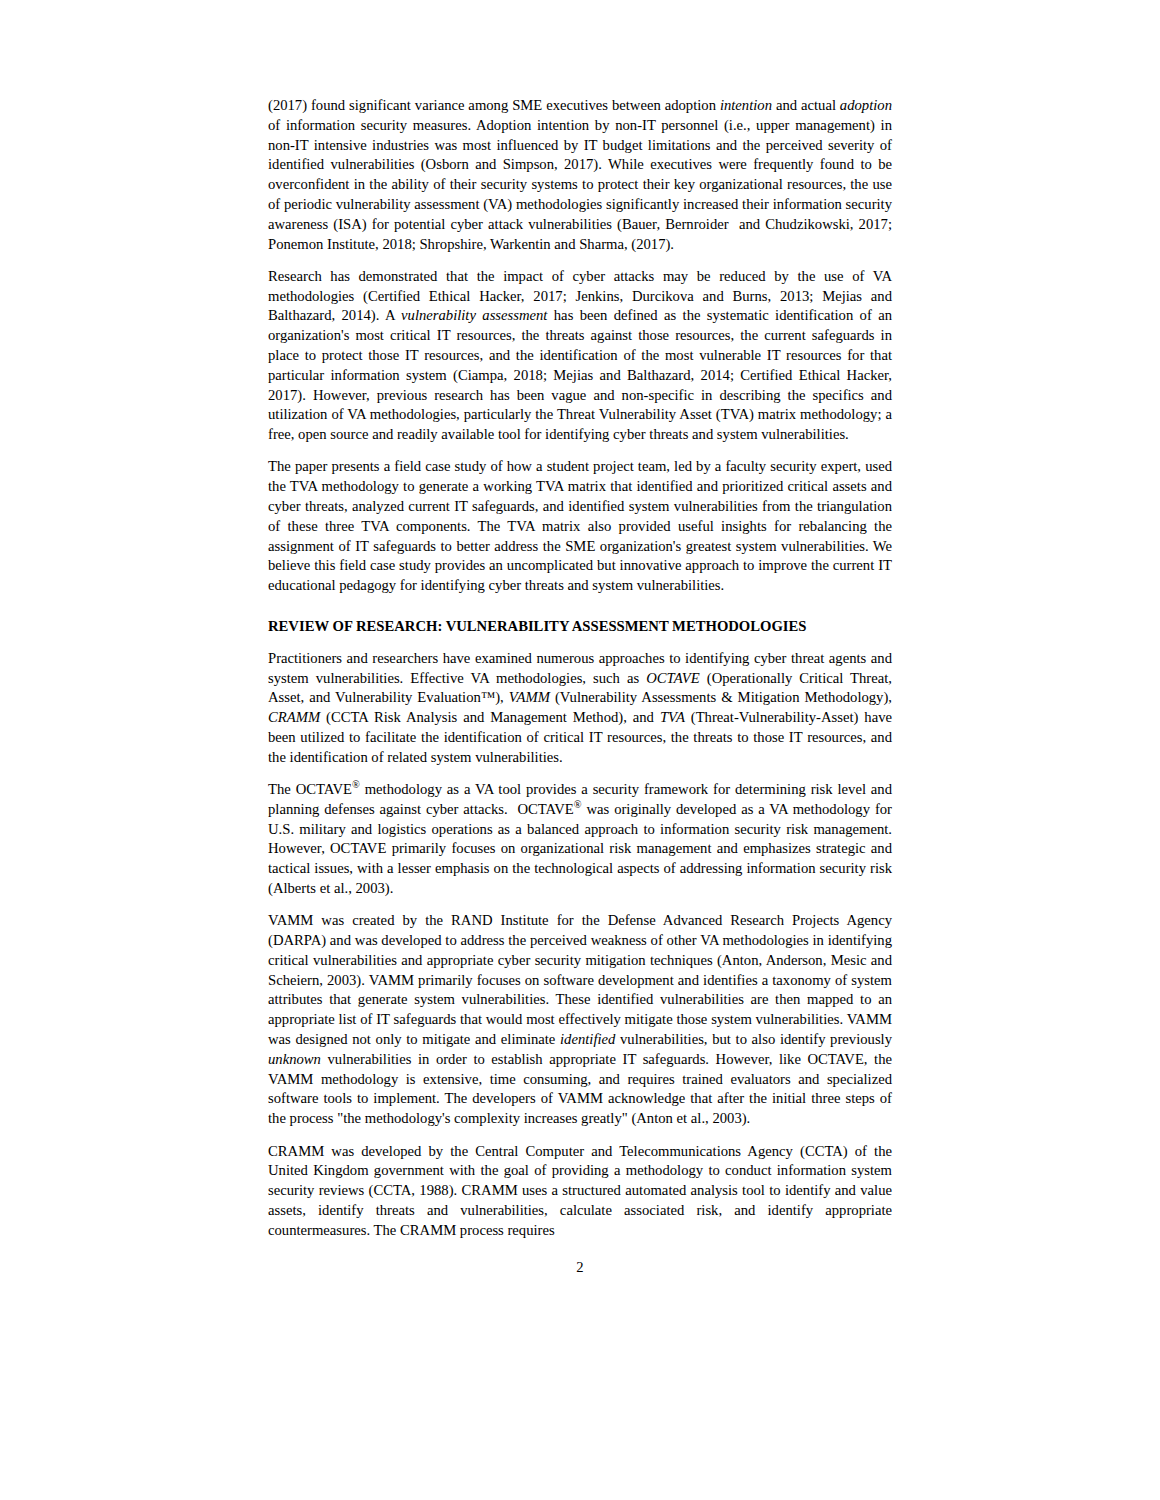(2017) found significant variance among SME executives between adoption intention and actual adoption of information security measures. Adoption intention by non-IT personnel (i.e., upper management) in non-IT intensive industries was most influenced by IT budget limitations and the perceived severity of identified vulnerabilities (Osborn and Simpson, 2017). While executives were frequently found to be overconfident in the ability of their security systems to protect their key organizational resources, the use of periodic vulnerability assessment (VA) methodologies significantly increased their information security awareness (ISA) for potential cyber attack vulnerabilities (Bauer, Bernroider and Chudzikowski, 2017; Ponemon Institute, 2018; Shropshire, Warkentin and Sharma, (2017).
Research has demonstrated that the impact of cyber attacks may be reduced by the use of VA methodologies (Certified Ethical Hacker, 2017; Jenkins, Durcikova and Burns, 2013; Mejias and Balthazard, 2014). A vulnerability assessment has been defined as the systematic identification of an organization's most critical IT resources, the threats against those resources, the current safeguards in place to protect those IT resources, and the identification of the most vulnerable IT resources for that particular information system (Ciampa, 2018; Mejias and Balthazard, 2014; Certified Ethical Hacker, 2017). However, previous research has been vague and non-specific in describing the specifics and utilization of VA methodologies, particularly the Threat Vulnerability Asset (TVA) matrix methodology; a free, open source and readily available tool for identifying cyber threats and system vulnerabilities.
The paper presents a field case study of how a student project team, led by a faculty security expert, used the TVA methodology to generate a working TVA matrix that identified and prioritized critical assets and cyber threats, analyzed current IT safeguards, and identified system vulnerabilities from the triangulation of these three TVA components. The TVA matrix also provided useful insights for rebalancing the assignment of IT safeguards to better address the SME organization's greatest system vulnerabilities. We believe this field case study provides an uncomplicated but innovative approach to improve the current IT educational pedagogy for identifying cyber threats and system vulnerabilities.
REVIEW OF RESEARCH: VULNERABILITY ASSESSMENT METHODOLOGIES
Practitioners and researchers have examined numerous approaches to identifying cyber threat agents and system vulnerabilities. Effective VA methodologies, such as OCTAVE (Operationally Critical Threat, Asset, and Vulnerability Evaluation™), VAMM (Vulnerability Assessments & Mitigation Methodology), CRAMM (CCTA Risk Analysis and Management Method), and TVA (Threat-Vulnerability-Asset) have been utilized to facilitate the identification of critical IT resources, the threats to those IT resources, and the identification of related system vulnerabilities.
The OCTAVE® methodology as a VA tool provides a security framework for determining risk level and planning defenses against cyber attacks. OCTAVE® was originally developed as a VA methodology for U.S. military and logistics operations as a balanced approach to information security risk management. However, OCTAVE primarily focuses on organizational risk management and emphasizes strategic and tactical issues, with a lesser emphasis on the technological aspects of addressing information security risk (Alberts et al., 2003).
VAMM was created by the RAND Institute for the Defense Advanced Research Projects Agency (DARPA) and was developed to address the perceived weakness of other VA methodologies in identifying critical vulnerabilities and appropriate cyber security mitigation techniques (Anton, Anderson, Mesic and Scheiern, 2003). VAMM primarily focuses on software development and identifies a taxonomy of system attributes that generate system vulnerabilities. These identified vulnerabilities are then mapped to an appropriate list of IT safeguards that would most effectively mitigate those system vulnerabilities. VAMM was designed not only to mitigate and eliminate identified vulnerabilities, but to also identify previously unknown vulnerabilities in order to establish appropriate IT safeguards. However, like OCTAVE, the VAMM methodology is extensive, time consuming, and requires trained evaluators and specialized software tools to implement. The developers of VAMM acknowledge that after the initial three steps of the process "the methodology's complexity increases greatly" (Anton et al., 2003).
CRAMM was developed by the Central Computer and Telecommunications Agency (CCTA) of the United Kingdom government with the goal of providing a methodology to conduct information system security reviews (CCTA, 1988). CRAMM uses a structured automated analysis tool to identify and value assets, identify threats and vulnerabilities, calculate associated risk, and identify appropriate countermeasures. The CRAMM process requires
2